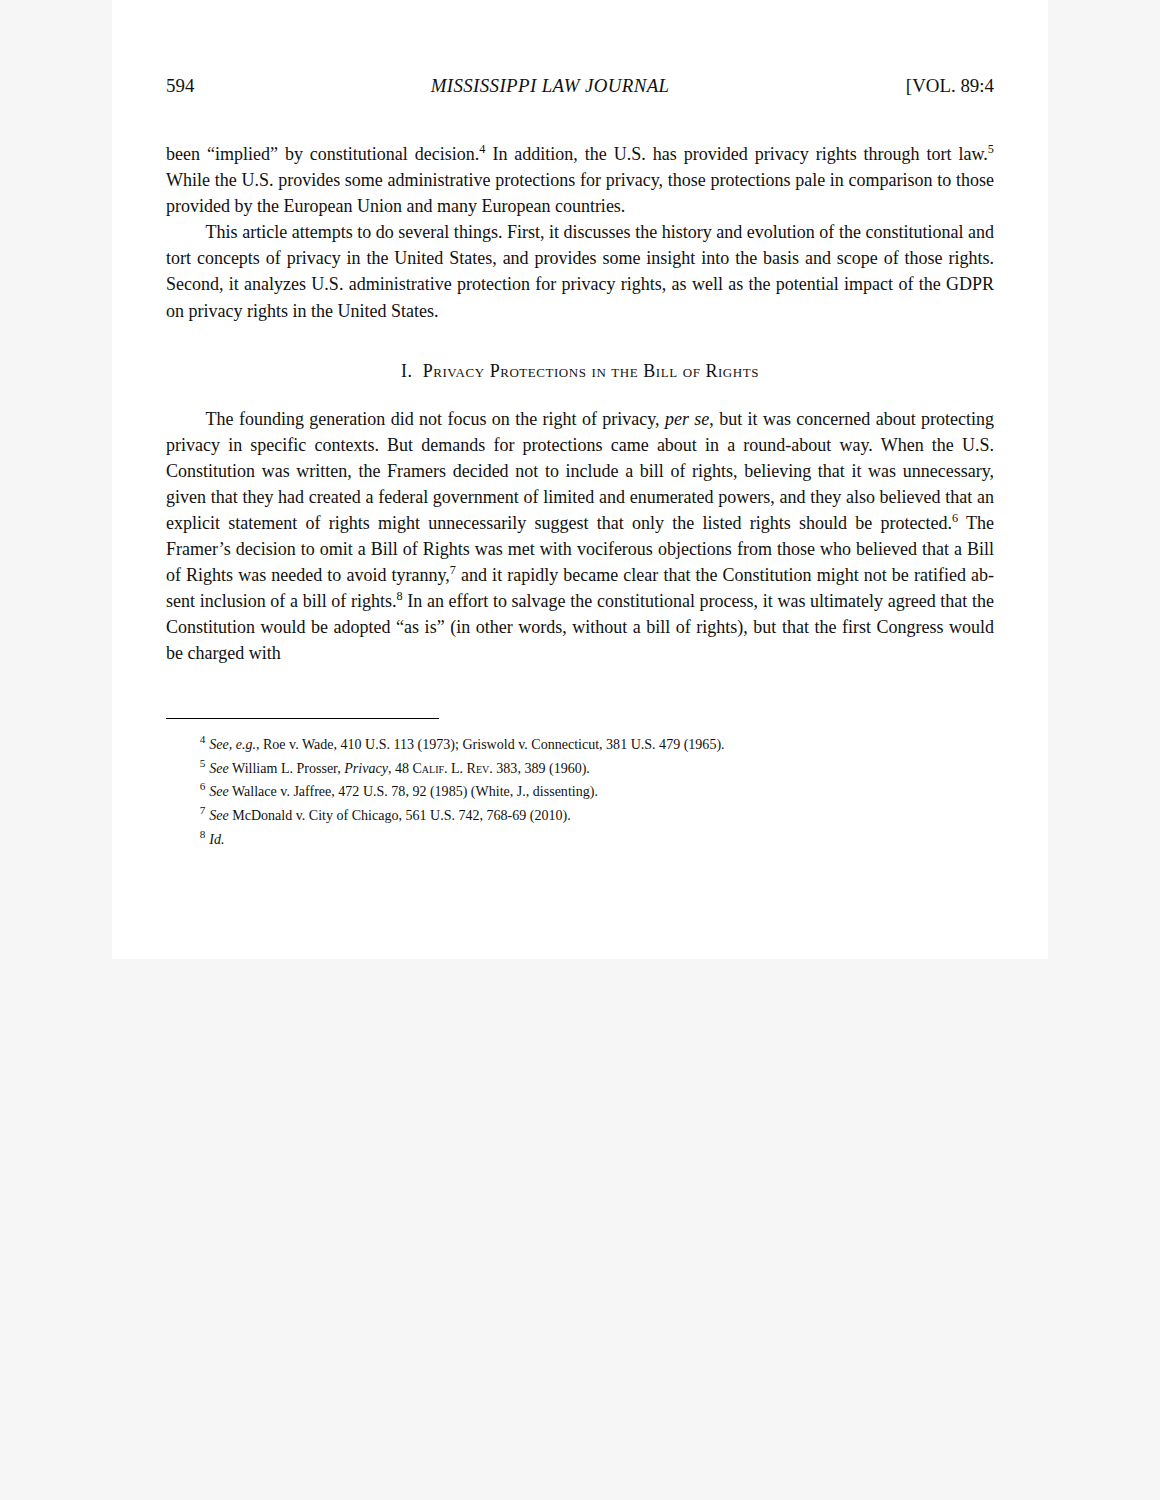594 MISSISSIPPI LAW JOURNAL [VOL. 89:4
been “implied” by constitutional decision.4 In addition, the U.S. has provided privacy rights through tort law.5 While the U.S. provides some administrative protections for privacy, those protections pale in comparison to those provided by the European Union and many European countries.
This article attempts to do several things. First, it discusses the history and evolution of the constitutional and tort concepts of privacy in the United States, and provides some insight into the basis and scope of those rights. Second, it analyzes U.S. administrative protection for privacy rights, as well as the potential impact of the GDPR on privacy rights in the United States.
I. Privacy Protections in the Bill of Rights
The founding generation did not focus on the right of privacy, per se, but it was concerned about protecting privacy in specific contexts. But demands for protections came about in a round-about way. When the U.S. Constitution was written, the Framers decided not to include a bill of rights, believing that it was unnecessary, given that they had created a federal government of limited and enumerated powers, and they also believed that an explicit statement of rights might unnecessarily suggest that only the listed rights should be protected.6 The Framer’s decision to omit a Bill of Rights was met with vociferous objections from those who believed that a Bill of Rights was needed to avoid tyranny,7 and it rapidly became clear that the Constitution might not be ratified absent inclusion of a bill of rights.8 In an effort to salvage the constitutional process, it was ultimately agreed that the Constitution would be adopted “as is” (in other words, without a bill of rights), but that the first Congress would be charged with
4 See, e.g., Roe v. Wade, 410 U.S. 113 (1973); Griswold v. Connecticut, 381 U.S. 479 (1965).
5 See William L. Prosser, Privacy, 48 Calif. L. Rev. 383, 389 (1960).
6 See Wallace v. Jaffree, 472 U.S. 78, 92 (1985) (White, J., dissenting).
7 See McDonald v. City of Chicago, 561 U.S. 742, 768-69 (2010).
8 Id.